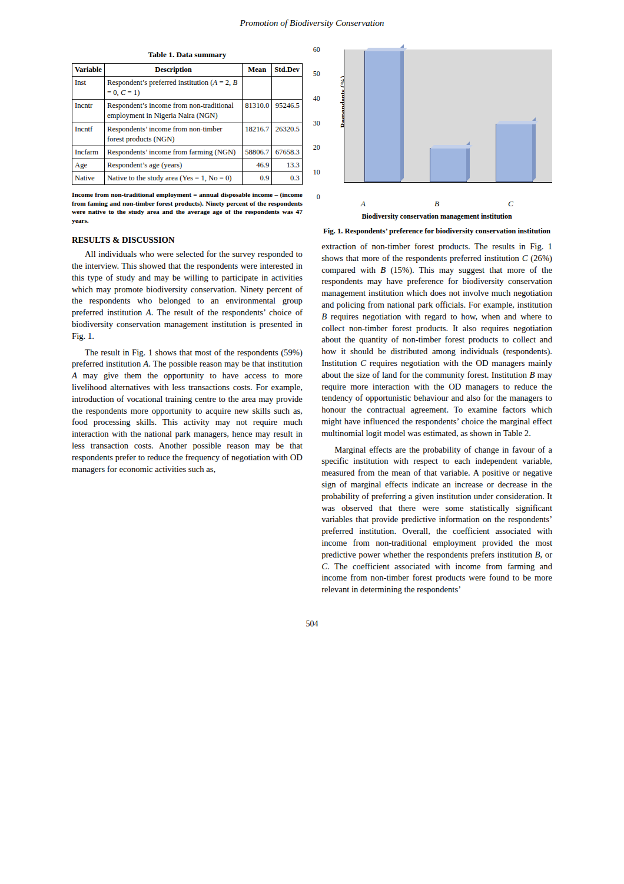Promotion of Biodiversity Conservation
Table 1. Data summary
| Variable | Description | Mean | Std.Dev |
| --- | --- | --- | --- |
| Inst | Respondent’s preferred institution ( A = 2, B = 0, C = 1) | | |
| Incntr | Respondent’s income from non-traditional employment in Nigeria Naira (NGN) | 81310.0 | 95246.5 |
| Incntf | Respondents’ income from non-timber forest products (NGN) | 18216.7 | 26320.5 |
| Incfarm | Respondents’ income from farming (NGN) | 58806.7 | 67658.3 |
| Age | Respondent’s age (years) | 46.9 | 13.3 |
| Native | Native to the study area (Yes = 1, No = 0) | 0.9 | 0.3 |
Income from non-traditional employment = annual disposable income – (income from faming and non-timber forest products). Ninety percent of the respondents were native to the study area and the average age of the respondents was 47 years.
RESULTS & DISCUSSION
All individuals who were selected for the survey responded to the interview. This showed that the respondents were interested in this type of study and may be willing to participate in activities which may promote biodiversity conservation. Ninety percent of the respondents who belonged to an environmental group preferred institution A. The result of the respondents’ choice of biodiversity conservation management institution is presented in Fig. 1.
The result in Fig. 1 shows that most of the respondents (59%) preferred institution A. The possible reason may be that institution A may give them the opportunity to have access to more livelihood alternatives with less transactions costs. For example, introduction of vocational training centre to the area may provide the respondents more opportunity to acquire new skills such as, food processing skills. This activity may not require much interaction with the national park managers, hence may result in less transaction costs. Another possible reason may be that respondents prefer to reduce the frequency of negotiation with OD managers for economic activities such as,
Respondents (%)
60 50 40 30 20 10 0
A B C
Biodiversity conservation management institution
Fig. 1. Respondents’ preference for biodiversity conservation institution
extraction of non-timber forest products. The results in Fig. 1 shows that more of the respondents preferred institution C (26%) compared with B (15%). This may suggest that more of the respondents may have preference for biodiversity conservation management institution which does not involve much negotiation and policing from national park officials. For example, institution B requires negotiation with regard to how, when and where to collect non-timber forest products. It also requires negotiation about the quantity of non-timber forest products to collect and how it should be distributed among individuals (respondents). Institution C requires negotiation with the OD managers mainly about the size of land for the community forest. Institution B may require more interaction with the OD managers to reduce the tendency of opportunistic behaviour and also for the managers to honour the contractual agreement. To examine factors which might have influenced the respondents’ choice the marginal effect multinomial logit model was estimated, as shown in Table 2.
Marginal effects are the probability of change in favour of a specific institution with respect to each independent variable, measured from the mean of that variable. A positive or negative sign of marginal effects indicate an increase or decrease in the probability of preferring a given institution under consideration. It was observed that there were some statistically significant variables that provide predictive information on the respondents’ preferred institution. Overall, the coefficient associated with income from non-traditional employment provided the most predictive power whether the respondents prefers institution B, or C. The coefficient associated with income from farming and income from non-timber forest products were found to be more relevant in determining the respondents’
504